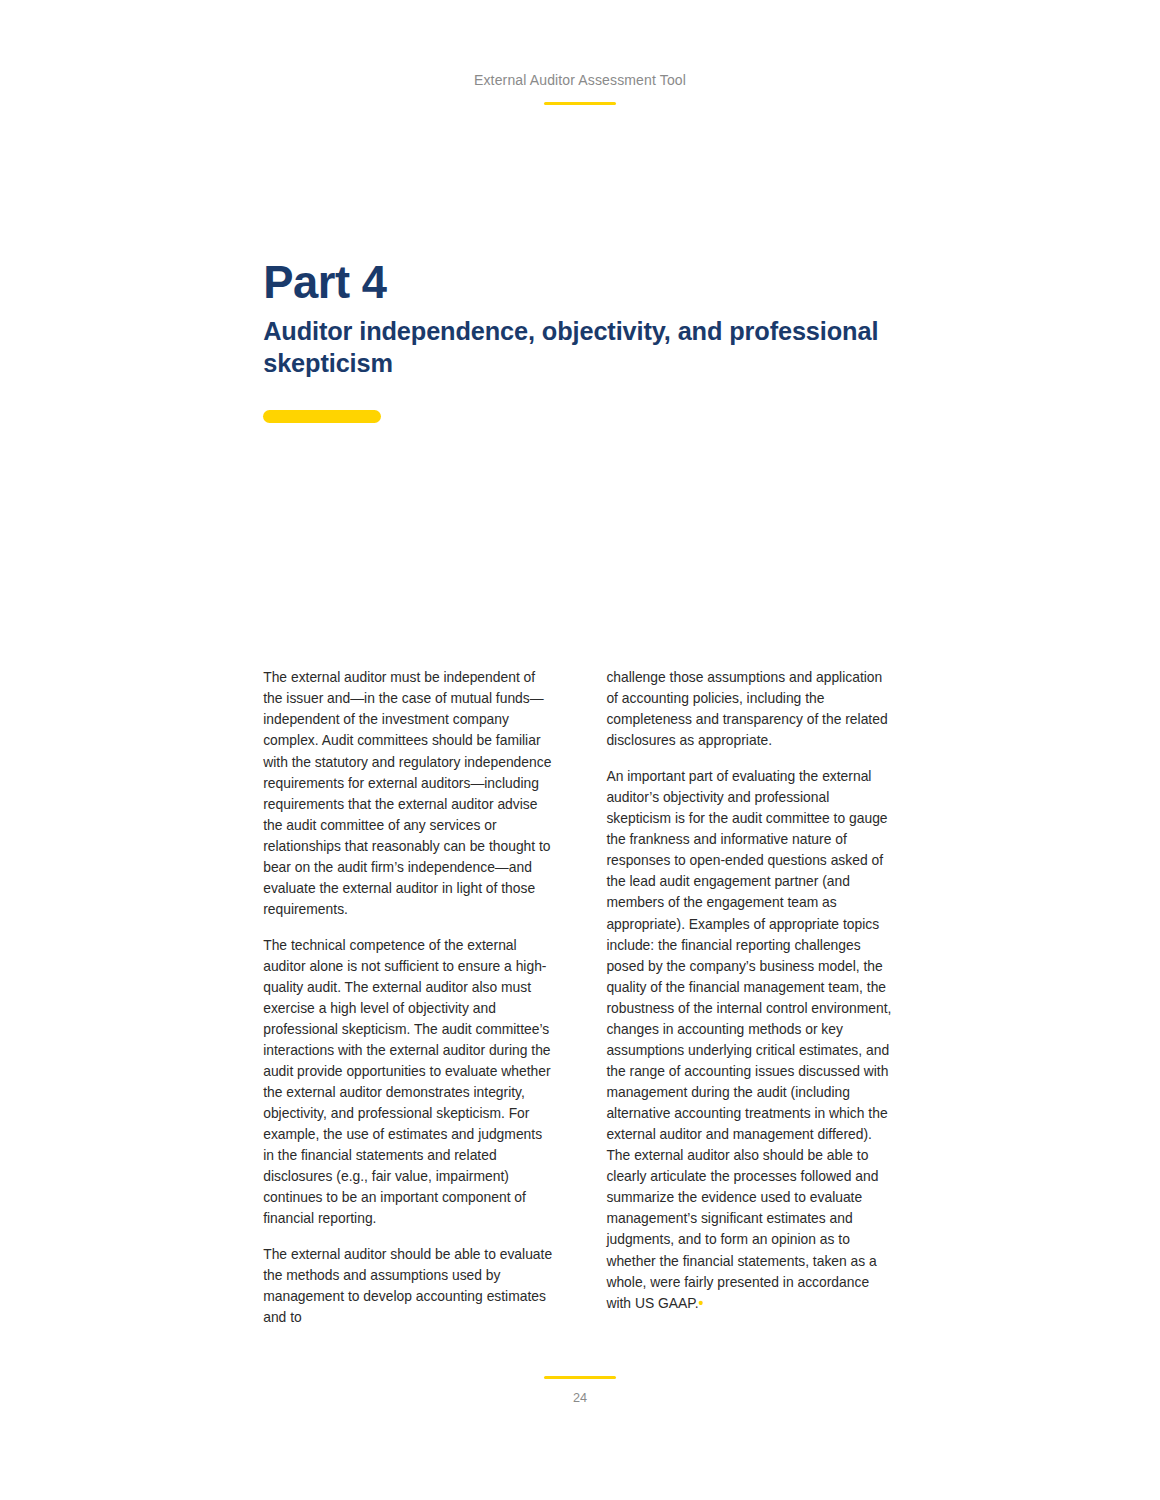External Auditor Assessment Tool
Part 4
Auditor independence, objectivity, and professional skepticism
The external auditor must be independent of the issuer and—in the case of mutual funds—independent of the investment company complex. Audit committees should be familiar with the statutory and regulatory independence requirements for external auditors—including requirements that the external auditor advise the audit committee of any services or relationships that reasonably can be thought to bear on the audit firm’s independence—and evaluate the external auditor in light of those requirements.
The technical competence of the external auditor alone is not sufficient to ensure a high-quality audit. The external auditor also must exercise a high level of objectivity and professional skepticism. The audit committee’s interactions with the external auditor during the audit provide opportunities to evaluate whether the external auditor demonstrates integrity, objectivity, and professional skepticism. For example, the use of estimates and judgments in the financial statements and related disclosures (e.g., fair value, impairment) continues to be an important component of financial reporting.
The external auditor should be able to evaluate the methods and assumptions used by management to develop accounting estimates and to
challenge those assumptions and application of accounting policies, including the completeness and transparency of the related disclosures as appropriate.
An important part of evaluating the external auditor’s objectivity and professional skepticism is for the audit committee to gauge the frankness and informative nature of responses to open-ended questions asked of the lead audit engagement partner (and members of the engagement team as appropriate). Examples of appropriate topics include: the financial reporting challenges posed by the company’s business model, the quality of the financial management team, the robustness of the internal control environment, changes in accounting methods or key assumptions underlying critical estimates, and the range of accounting issues discussed with management during the audit (including alternative accounting treatments in which the external auditor and management differed). The external auditor also should be able to clearly articulate the processes followed and summarize the evidence used to evaluate management’s significant estimates and judgments, and to form an opinion as to whether the financial statements, taken as a whole, were fairly presented in accordance with US GAAP.•
24